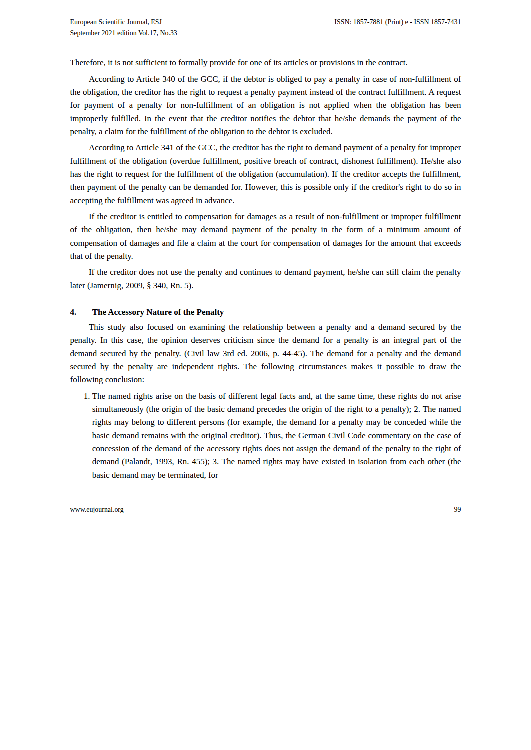European Scientific Journal, ESJ
September 2021 edition Vol.17, No.33
ISSN: 1857-7881 (Print) e - ISSN 1857-7431
Therefore, it is not sufficient to formally provide for one of its articles or provisions in the contract.
According to Article 340 of the GCC, if the debtor is obliged to pay a penalty in case of non-fulfillment of the obligation, the creditor has the right to request a penalty payment instead of the contract fulfillment. A request for payment of a penalty for non-fulfillment of an obligation is not applied when the obligation has been improperly fulfilled. In the event that the creditor notifies the debtor that he/she demands the payment of the penalty, a claim for the fulfillment of the obligation to the debtor is excluded.
According to Article 341 of the GCC, the creditor has the right to demand payment of a penalty for improper fulfillment of the obligation (overdue fulfillment, positive breach of contract, dishonest fulfillment). He/she also has the right to request for the fulfillment of the obligation (accumulation). If the creditor accepts the fulfillment, then payment of the penalty can be demanded for. However, this is possible only if the creditor's right to do so in accepting the fulfillment was agreed in advance.
If the creditor is entitled to compensation for damages as a result of non-fulfillment or improper fulfillment of the obligation, then he/she may demand payment of the penalty in the form of a minimum amount of compensation of damages and file a claim at the court for compensation of damages for the amount that exceeds that of the penalty.
If the creditor does not use the penalty and continues to demand payment, he/she can still claim the penalty later (Jamernig, 2009, § 340, Rn. 5).
4. The Accessory Nature of the Penalty
This study also focused on examining the relationship between a penalty and a demand secured by the penalty. In this case, the opinion deserves criticism since the demand for a penalty is an integral part of the demand secured by the penalty. (Civil law 3rd ed. 2006, p. 44-45). The demand for a penalty and the demand secured by the penalty are independent rights. The following circumstances makes it possible to draw the following conclusion:
The named rights arise on the basis of different legal facts and, at the same time, these rights do not arise simultaneously (the origin of the basic demand precedes the origin of the right to a penalty); 2. The named rights may belong to different persons (for example, the demand for a penalty may be conceded while the basic demand remains with the original creditor). Thus, the German Civil Code commentary on the case of concession of the demand of the accessory rights does not assign the demand of the penalty to the right of demand (Palandt, 1993, Rn. 455); 3. The named rights may have existed in isolation from each other (the basic demand may be terminated, for
www.eujournal.org
99